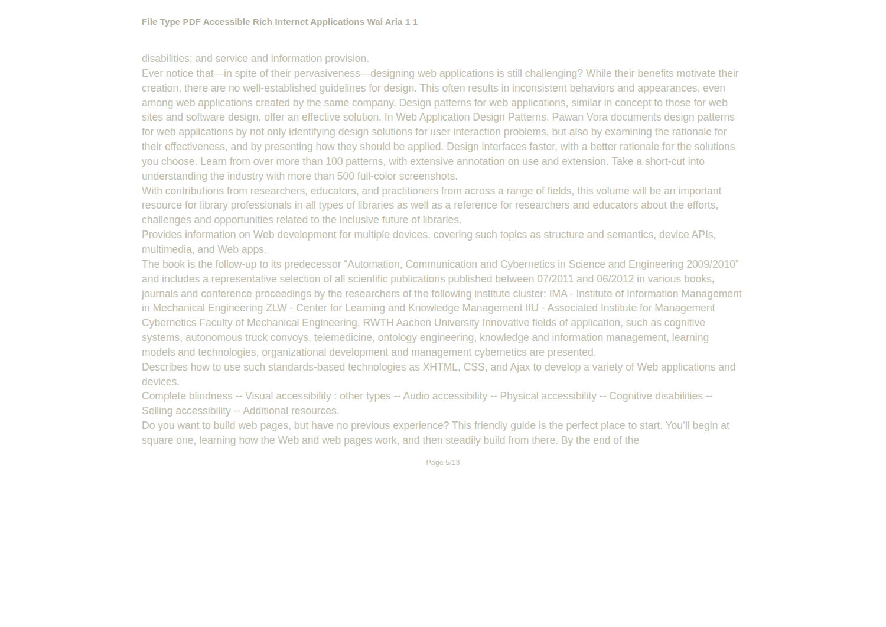File Type PDF Accessible Rich Internet Applications Wai Aria 1 1
disabilities; and service and information provision.
Ever notice that—in spite of their pervasiveness—designing web applications is still challenging? While their benefits motivate their creation, there are no well-established guidelines for design. This often results in inconsistent behaviors and appearances, even among web applications created by the same company. Design patterns for web applications, similar in concept to those for web sites and software design, offer an effective solution. In Web Application Design Patterns, Pawan Vora documents design patterns for web applications by not only identifying design solutions for user interaction problems, but also by examining the rationale for their effectiveness, and by presenting how they should be applied. Design interfaces faster, with a better rationale for the solutions you choose. Learn from over more than 100 patterns, with extensive annotation on use and extension. Take a short-cut into understanding the industry with more than 500 full-color screenshots.
With contributions from researchers, educators, and practitioners from across a range of fields, this volume will be an important resource for library professionals in all types of libraries as well as a reference for researchers and educators about the efforts, challenges and opportunities related to the inclusive future of libraries.
Provides information on Web development for multiple devices, covering such topics as structure and semantics, device APIs, multimedia, and Web apps.
The book is the follow-up to its predecessor “Automation, Communication and Cybernetics in Science and Engineering 2009/2010” and includes a representative selection of all scientific publications published between 07/2011 and 06/2012 in various books, journals and conference proceedings by the researchers of the following institute cluster: IMA - Institute of Information Management in Mechanical Engineering ZLW - Center for Learning and Knowledge Management IfU - Associated Institute for Management Cybernetics Faculty of Mechanical Engineering, RWTH Aachen University Innovative fields of application, such as cognitive systems, autonomous truck convoys, telemedicine, ontology engineering, knowledge and information management, learning models and technologies, organizational development and management cybernetics are presented.
Describes how to use such standards-based technologies as XHTML, CSS, and Ajax to develop a variety of Web applications and devices.
Complete blindness -- Visual accessibility : other types -- Audio accessibility -- Physical accessibility -- Cognitive disabilities -- Selling accessibility -- Additional resources.
Do you want to build web pages, but have no previous experience? This friendly guide is the perfect place to start. You’ll begin at square one, learning how the Web and web pages work, and then steadily build from there. By the end of the
Page 5/13